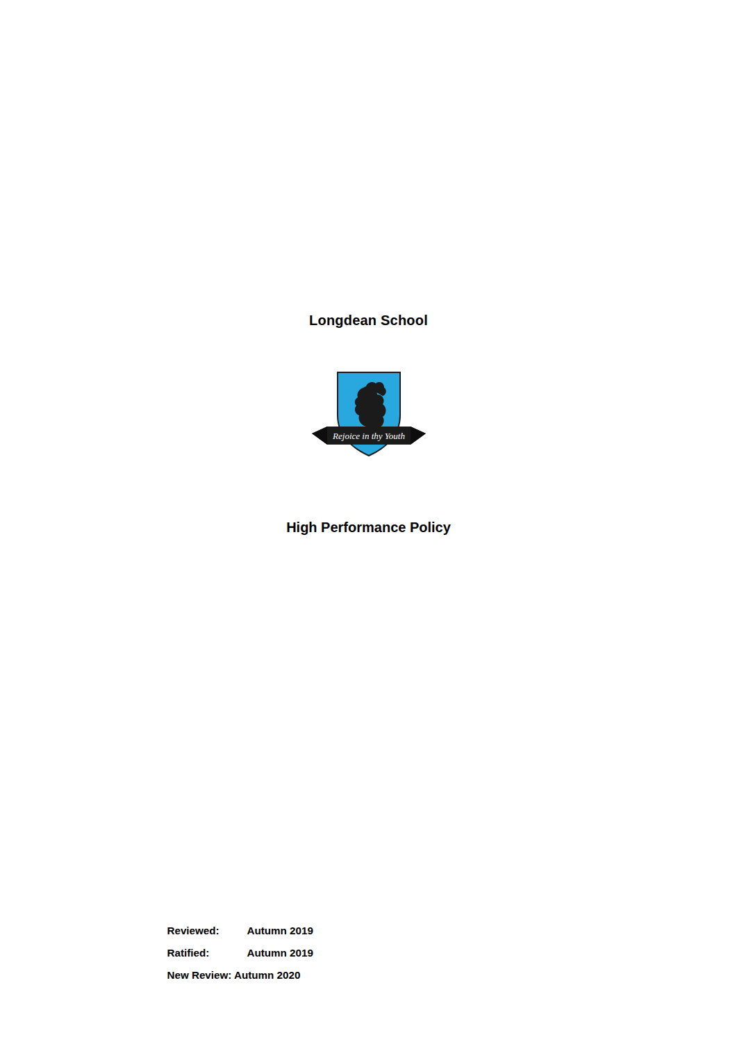Longdean School
Rejoice in thy Youth
High Performance Policy
Reviewed: Autumn 2019 Ratified: Autumn 2019 New Review: Autumn 2020